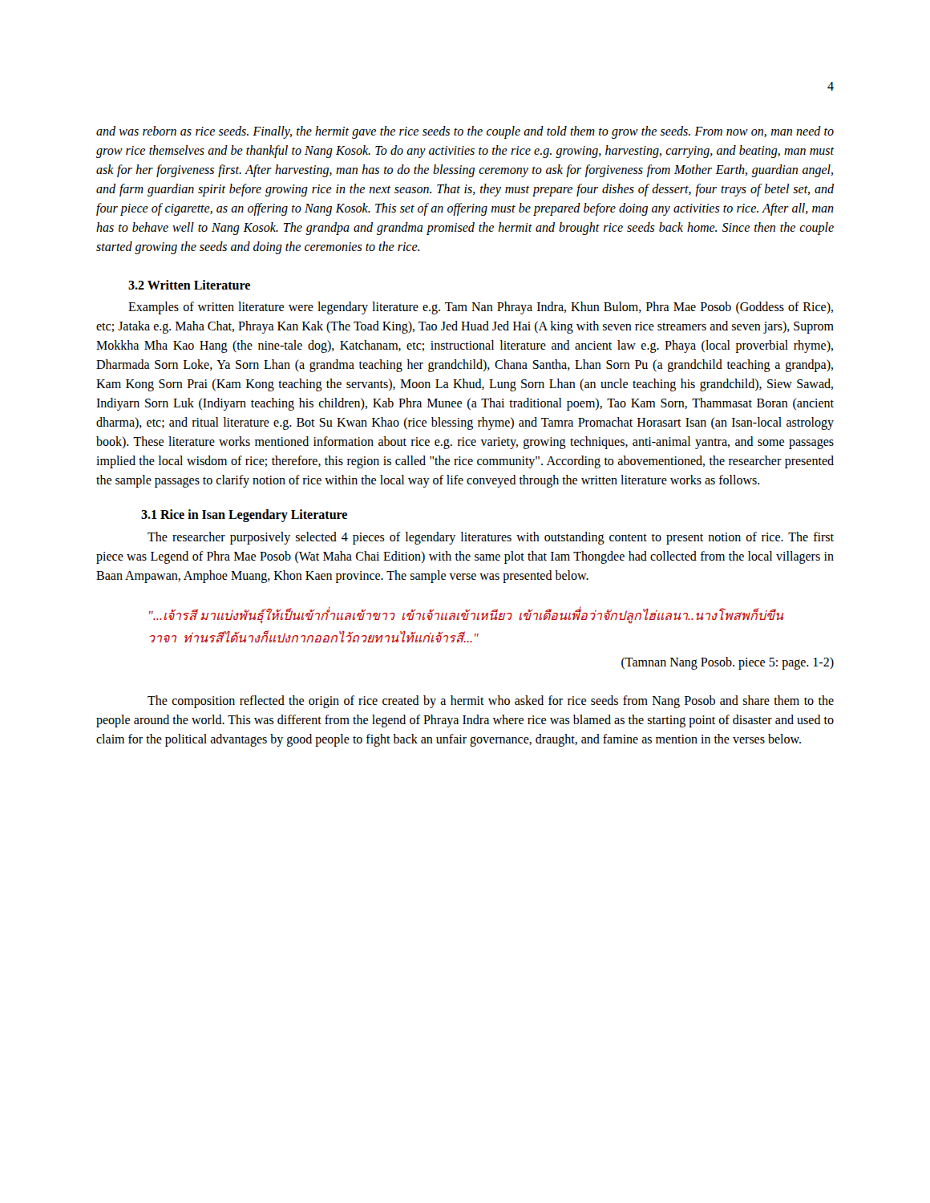4
and was reborn as rice seeds. Finally, the hermit gave the rice seeds to the couple and told them to grow the seeds. From now on, man need to grow rice themselves and be thankful to Nang Kosok. To do any activities to the rice e.g. growing, harvesting, carrying, and beating, man must ask for her forgiveness first. After harvesting, man has to do the blessing ceremony to ask for forgiveness from Mother Earth, guardian angel, and farm guardian spirit before growing rice in the next season. That is, they must prepare four dishes of dessert, four trays of betel set, and four piece of cigarette, as an offering to Nang Kosok. This set of an offering must be prepared before doing any activities to rice. After all, man has to behave well to Nang Kosok. The grandpa and grandma promised the hermit and brought rice seeds back home. Since then the couple started growing the seeds and doing the ceremonies to the rice.
3.2 Written Literature
Examples of written literature were legendary literature e.g. Tam Nan Phraya Indra, Khun Bulom, Phra Mae Posob (Goddess of Rice), etc; Jataka e.g. Maha Chat, Phraya Kan Kak (The Toad King), Tao Jed Huad Jed Hai (A king with seven rice streamers and seven jars), Suprom Mokkha Mha Kao Hang (the nine-tale dog), Katchanam, etc; instructional literature and ancient law e.g. Phaya (local proverbial rhyme), Dharmada Sorn Loke, Ya Sorn Lhan (a grandma teaching her grandchild), Chana Santha, Lhan Sorn Pu (a grandchild teaching a grandpa), Kam Kong Sorn Prai (Kam Kong teaching the servants), Moon La Khud, Lung Sorn Lhan (an uncle teaching his grandchild), Siew Sawad, Indiyarn Sorn Luk (Indiyarn teaching his children), Kab Phra Munee (a Thai traditional poem), Tao Kam Sorn, Thammasat Boran (ancient dharma), etc; and ritual literature e.g. Bot Su Kwan Khao (rice blessing rhyme) and Tamra Promachat Horasart Isan (an Isan-local astrology book). These literature works mentioned information about rice e.g. rice variety, growing techniques, anti-animal yantra, and some passages implied the local wisdom of rice; therefore, this region is called "the rice community". According to abovementioned, the researcher presented the sample passages to clarify notion of rice within the local way of life conveyed through the written literature works as follows.
3.1 Rice in Isan Legendary Literature
The researcher purposively selected 4 pieces of legendary literatures with outstanding content to present notion of rice. The first piece was Legend of Phra Mae Posob (Wat Maha Chai Edition) with the same plot that Iam Thongdee had collected from the local villagers in Baan Ampawan, Amphoe Muang, Khon Kaen province. The sample verse was presented below.
"...เจ้ารสี มาแบ่งพันธุ์ให้เป็นเข้าก่ำแลเข้าขาว เข้าเจ้าแลเข้าเหนียว เข้าเดือนเพื่อว่าจักปลูกไฮ่แลนา..นางโพสพก็บ่ขืนวาจา ท่านรสีได้นางก็แปงกากออกไว้ถวยทานไท้แก่เจ้ารสี..."
(Tamnan Nang Posob. piece 5: page. 1-2)
The composition reflected the origin of rice created by a hermit who asked for rice seeds from Nang Posob and share them to the people around the world. This was different from the legend of Phraya Indra where rice was blamed as the starting point of disaster and used to claim for the political advantages by good people to fight back an unfair governance, draught, and famine as mention in the verses below.